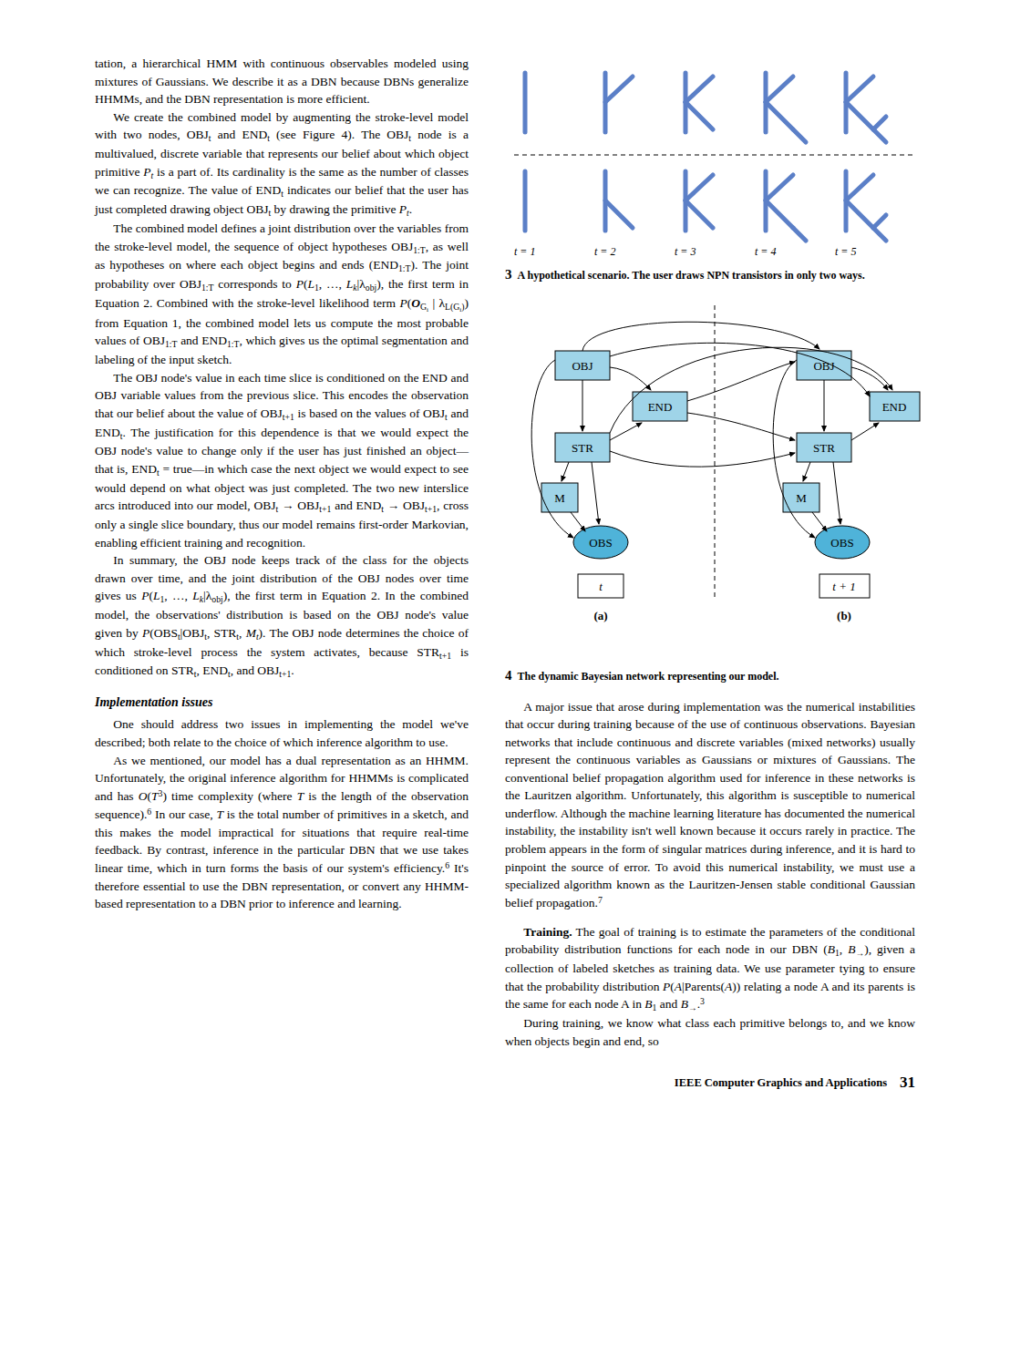tation, a hierarchical HMM with continuous observables modeled using mixtures of Gaussians. We describe it as a DBN because DBNs generalize HHMMs, and the DBN representation is more efficient.
We create the combined model by augmenting the stroke-level model with two nodes, OBJt and ENDt (see Figure 4). The OBJt node is a multivalued, discrete variable that represents our belief about which object primitive Pt is a part of. Its cardinality is the same as the number of classes we can recognize. The value of ENDt indicates our belief that the user has just completed drawing object OBJt by drawing the primitive Pt.
The combined model defines a joint distribution over the variables from the stroke-level model, the sequence of object hypotheses OBJ1:T, as well as hypotheses on where each object begins and ends (END1:T). The joint probability over OBJ1:T corresponds to P(L 1, …, Lk|λobj), the first term in Equation 2. Combined with the stroke-level likelihood term P(OGi | λL(Gi)) from Equation 1, the combined model lets us compute the most probable values of OBJ1:T and END1:T, which gives us the optimal segmentation and labeling of the input sketch.
The OBJ node's value in each time slice is conditioned on the END and OBJ variable values from the previous slice. This encodes the observation that our belief about the value of OBJt+1 is based on the values of OBJt and ENDt. The justification for this dependence is that we would expect the OBJ node's value to change only if the user has just finished an object—that is, ENDt = true—in which case the next object we would expect to see would depend on what object was just completed. The two new interslice arcs introduced into our model, OBJt → OBJt+1 and ENDt → OBJt+1, cross only a single slice boundary, thus our model remains first-order Markovian, enabling efficient training and recognition.
In summary, the OBJ node keeps track of the class for the objects drawn over time, and the joint distribution of the OBJ nodes over time gives us P(L 1, …, Lk|λobj), the first term in Equation 2. In the combined model, the observations' distribution is based on the OBJ node's value given by P(OBSt|OBJt, STRt, Mt). The OBJ node determines the choice of which stroke-level process the system activates, because STRt+1 is conditioned on STRt, ENDt, and OBJt+1.
Implementation issues
One should address two issues in implementing the model we've described; both relate to the choice of which inference algorithm to use.
As we mentioned, our model has a dual representation as an HHMM. Unfortunately, the original inference algorithm for HHMMs is complicated and has O(T 3) time complexity (where T is the length of the observation sequence).6 In our case, T is the total number of primitives in a sketch, and this makes the model impractical for situations that require real-time feedback. By contrast, inference in the particular DBN that we use takes linear time, which in turn forms the basis of our system's efficiency.6 It's therefore essential to use the DBN representation, or convert any HHMM-based representation to a DBN prior to inference and learning.
t = 1 t = 2 t = 3 t = 4 t = 5
3 A hypothetical scenario. The user draws NPN transistors in only two ways.
OBJ END STR M OBS t OBJ END STR M OBS t + 1 (a) (b)
4 The dynamic Bayesian network representing our model.
A major issue that arose during implementation was the numerical instabilities that occur during training because of the use of continuous observations. Bayesian networks that include continuous and discrete variables (mixed networks) usually represent the continuous variables as Gaussians or mixtures of Gaussians. The conventional belief propagation algorithm used for inference in these networks is the Lauritzen algorithm. Unfortunately, this algorithm is susceptible to numerical underflow. Although the machine learning literature has documented the numerical instability, the instability isn't well known because it occurs rarely in practice. The problem appears in the form of singular matrices during inference, and it is hard to pinpoint the source of error. To avoid this numerical instability, we must use a specialized algorithm known as the Lauritzen-Jensen stable conditional Gaussian belief propagation.7
Training. The goal of training is to estimate the parameters of the conditional probability distribution functions for each node in our DBN (B 1, B→), given a collection of labeled sketches as training data. We use parameter tying to ensure that the probability distribution P(A|Parents(A)) relating a node A and its parents is the same for each node A in B 1 and B→.3
During training, we know what class each primitive belongs to, and we know when objects begin and end, so
IEEE Computer Graphics and Applications31